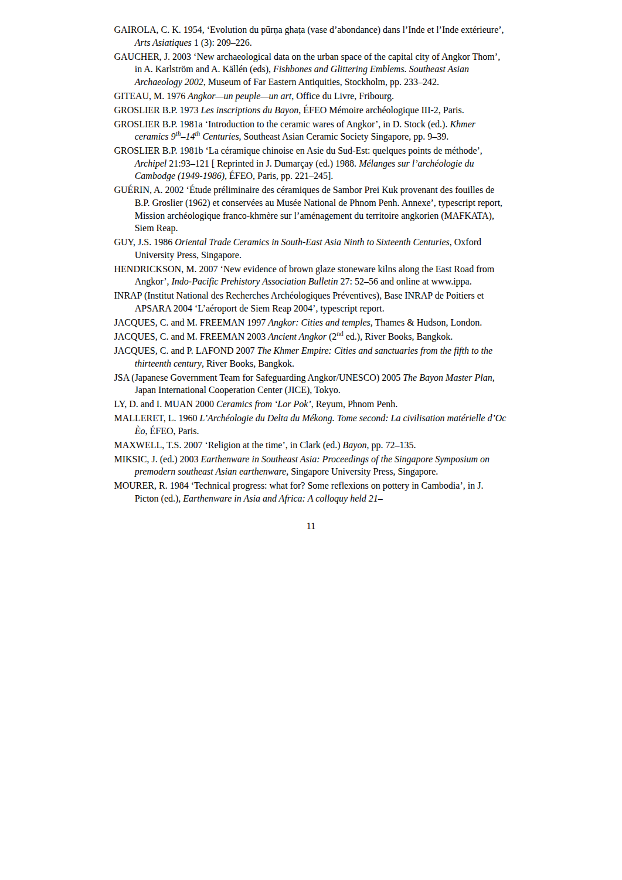GAIROLA, C. K. 1954, ‘Evolution du pūrṇa ghaṭa (vase d’abondance) dans l’Inde et l’Inde extérieure’, Arts Asiatiques 1 (3): 209–226.
GAUCHER, J. 2003 ‘New archaeological data on the urban space of the capital city of Angkor Thom’, in A. Karlström and A. Källén (eds), Fishbones and Glittering Emblems. Southeast Asian Archaeology 2002, Museum of Far Eastern Antiquities, Stockholm, pp. 233–242.
GITEAU, M. 1976 Angkor—un peuple—un art, Office du Livre, Fribourg.
GROSLIER B.P. 1973 Les inscriptions du Bayon, ÉFEO Mémoire archéologique III-2, Paris.
GROSLIER B.P. 1981a ‘Introduction to the ceramic wares of Angkor’, in D. Stock (ed.). Khmer ceramics 9th–14th Centuries, Southeast Asian Ceramic Society Singapore, pp. 9–39.
GROSLIER B.P. 1981b ‘La céramique chinoise en Asie du Sud-Est: quelques points de méthode’, Archipel 21:93–121 [ Reprinted in J. Dumarçay (ed.) 1988. Mélanges sur l’archéologie du Cambodge (1949-1986), ÉFEO, Paris, pp. 221–245].
GUÉRIN, A. 2002 ‘Étude préliminaire des céramiques de Sambor Prei Kuk provenant des fouilles de B.P. Groslier (1962) et conservées au Musée National de Phnom Penh. Annexe’, typescript report, Mission archéologique franco-khmère sur l’aménagement du territoire angkorien (MAFKATA), Siem Reap.
GUY, J.S. 1986 Oriental Trade Ceramics in South-East Asia Ninth to Sixteenth Centuries, Oxford University Press, Singapore.
HENDRICKSON, M. 2007 ‘New evidence of brown glaze stoneware kilns along the East Road from Angkor’, Indo-Pacific Prehistory Association Bulletin 27: 52–56 and online at www.ippa.
INRAP (Institut National des Recherches Archéologiques Préventives), Base INRAP de Poitiers et APSARA 2004 ‘L’aéroport de Siem Reap 2004’, typescript report.
JACQUES, C. and M. FREEMAN 1997 Angkor: Cities and temples, Thames & Hudson, London.
JACQUES, C. and M. FREEMAN 2003 Ancient Angkor (2nd ed.), River Books, Bangkok.
JACQUES, C. and P. LAFOND 2007 The Khmer Empire: Cities and sanctuaries from the fifth to the thirteenth century, River Books, Bangkok.
JSA (Japanese Government Team for Safeguarding Angkor/UNESCO) 2005 The Bayon Master Plan, Japan International Cooperation Center (JICE), Tokyo.
LY, D. and I. MUAN 2000 Ceramics from ‘Lor Pok’, Reyum, Phnom Penh.
MALLERET, L. 1960 L’Archéologie du Delta du Mékong. Tome second: La civilisation matérielle d’Oc Èo, ÉFEO, Paris.
MAXWELL, T.S. 2007 ‘Religion at the time’, in Clark (ed.) Bayon, pp. 72–135.
MIKSIC, J. (ed.) 2003 Earthenware in Southeast Asia: Proceedings of the Singapore Symposium on premodern southeast Asian earthenware, Singapore University Press, Singapore.
MOURER, R. 1984 ‘Technical progress: what for? Some reflexions on pottery in Cambodia’, in J. Picton (ed.), Earthenware in Asia and Africa: A colloquy held 21–
11